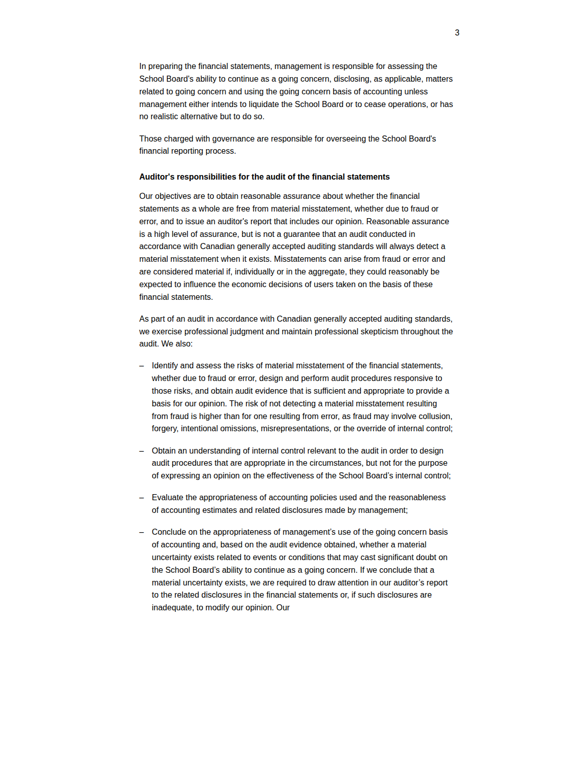3
In preparing the financial statements, management is responsible for assessing the School Board's ability to continue as a going concern, disclosing, as applicable, matters related to going concern and using the going concern basis of accounting unless management either intends to liquidate the School Board or to cease operations, or has no realistic alternative but to do so.
Those charged with governance are responsible for overseeing the School Board's financial reporting process.
Auditor's responsibilities for the audit of the financial statements
Our objectives are to obtain reasonable assurance about whether the financial statements as a whole are free from material misstatement, whether due to fraud or error, and to issue an auditor's report that includes our opinion. Reasonable assurance is a high level of assurance, but is not a guarantee that an audit conducted in accordance with Canadian generally accepted auditing standards will always detect a material misstatement when it exists. Misstatements can arise from fraud or error and are considered material if, individually or in the aggregate, they could reasonably be expected to influence the economic decisions of users taken on the basis of these financial statements.
As part of an audit in accordance with Canadian generally accepted auditing standards, we exercise professional judgment and maintain professional skepticism throughout the audit. We also:
Identify and assess the risks of material misstatement of the financial statements, whether due to fraud or error, design and perform audit procedures responsive to those risks, and obtain audit evidence that is sufficient and appropriate to provide a basis for our opinion. The risk of not detecting a material misstatement resulting from fraud is higher than for one resulting from error, as fraud may involve collusion, forgery, intentional omissions, misrepresentations, or the override of internal control;
Obtain an understanding of internal control relevant to the audit in order to design audit procedures that are appropriate in the circumstances, but not for the purpose of expressing an opinion on the effectiveness of the School Board’s internal control;
Evaluate the appropriateness of accounting policies used and the reasonableness of accounting estimates and related disclosures made by management;
Conclude on the appropriateness of management’s use of the going concern basis of accounting and, based on the audit evidence obtained, whether a material uncertainty exists related to events or conditions that may cast significant doubt on the School Board’s ability to continue as a going concern. If we conclude that a material uncertainty exists, we are required to draw attention in our auditor’s report to the related disclosures in the financial statements or, if such disclosures are inadequate, to modify our opinion. Our